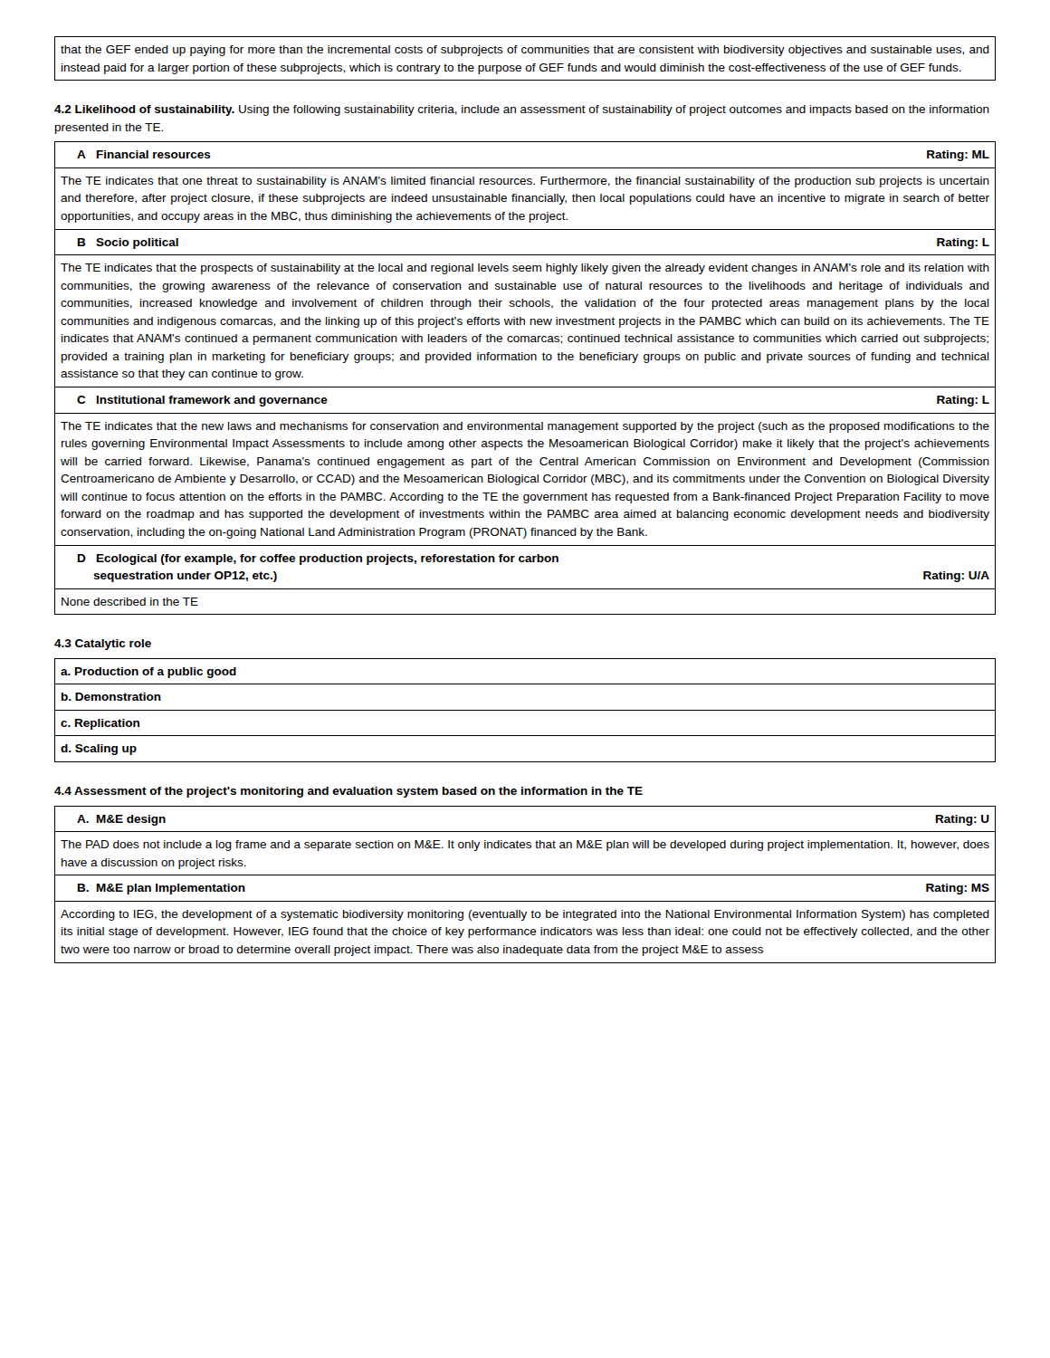| that the GEF ended up paying for more than the incremental costs of subprojects of communities that are consistent with biodiversity objectives and sustainable uses, and instead paid for a larger portion of these subprojects, which is contrary to the purpose of GEF funds and would diminish the cost-effectiveness of the use of GEF funds. |
4.2 Likelihood of sustainability. Using the following sustainability criteria, include an assessment of sustainability of project outcomes and impacts based on the information presented in the TE.
| A Financial resources Rating: ML |
| The TE indicates that one threat to sustainability is ANAM's limited financial resources. Furthermore, the financial sustainability of the production sub projects is uncertain and therefore, after project closure, if these subprojects are indeed unsustainable financially, then local populations could have an incentive to migrate in search of better opportunities, and occupy areas in the MBC, thus diminishing the achievements of the project. |
| B Socio political Rating: L |
| The TE indicates that the prospects of sustainability at the local and regional levels seem highly likely given the already evident changes in ANAM's role and its relation with communities, the growing awareness of the relevance of conservation and sustainable use of natural resources to the livelihoods and heritage of individuals and communities, increased knowledge and involvement of children through their schools, the validation of the four protected areas management plans by the local communities and indigenous comarcas, and the linking up of this project's efforts with new investment projects in the PAMBC which can build on its achievements. The TE indicates that ANAM's continued a permanent communication with leaders of the comarcas; continued technical assistance to communities which carried out subprojects; provided a training plan in marketing for beneficiary groups; and provided information to the beneficiary groups on public and private sources of funding and technical assistance so that they can continue to grow. |
| C Institutional framework and governance Rating: L |
| The TE indicates that the new laws and mechanisms for conservation and environmental management supported by the project (such as the proposed modifications to the rules governing Environmental Impact Assessments to include among other aspects the Mesoamerican Biological Corridor) make it likely that the project's achievements will be carried forward. Likewise, Panama's continued engagement as part of the Central American Commission on Environment and Development (Commission Centroamericano de Ambiente y Desarrollo, or CCAD) and the Mesoamerican Biological Corridor (MBC), and its commitments under the Convention on Biological Diversity will continue to focus attention on the efforts in the PAMBC. According to the TE the government has requested from a Bank-financed Project Preparation Facility to move forward on the roadmap and has supported the development of investments within the PAMBC area aimed at balancing economic development needs and biodiversity conservation, including the on-going National Land Administration Program (PRONAT) financed by the Bank. |
| D Ecological (for example, for coffee production projects, reforestation for carbon sequestration under OP12, etc.) Rating: U/A |
| None described in the TE |
4.3 Catalytic role
| a. Production of a public good |
| b. Demonstration |
| c. Replication |
| d. Scaling up |
4.4 Assessment of the project's monitoring and evaluation system based on the information in the TE
| A. M&E design Rating: U |
| The PAD does not include a log frame and a separate section on M&E. It only indicates that an M&E plan will be developed during project implementation. It, however, does have a discussion on project risks. |
| B. M&E plan Implementation Rating: MS |
| According to IEG, the development of a systematic biodiversity monitoring (eventually to be integrated into the National Environmental Information System) has completed its initial stage of development. However, IEG found that the choice of key performance indicators was less than ideal: one could not be effectively collected, and the other two were too narrow or broad to determine overall project impact. There was also inadequate data from the project M&E to assess |